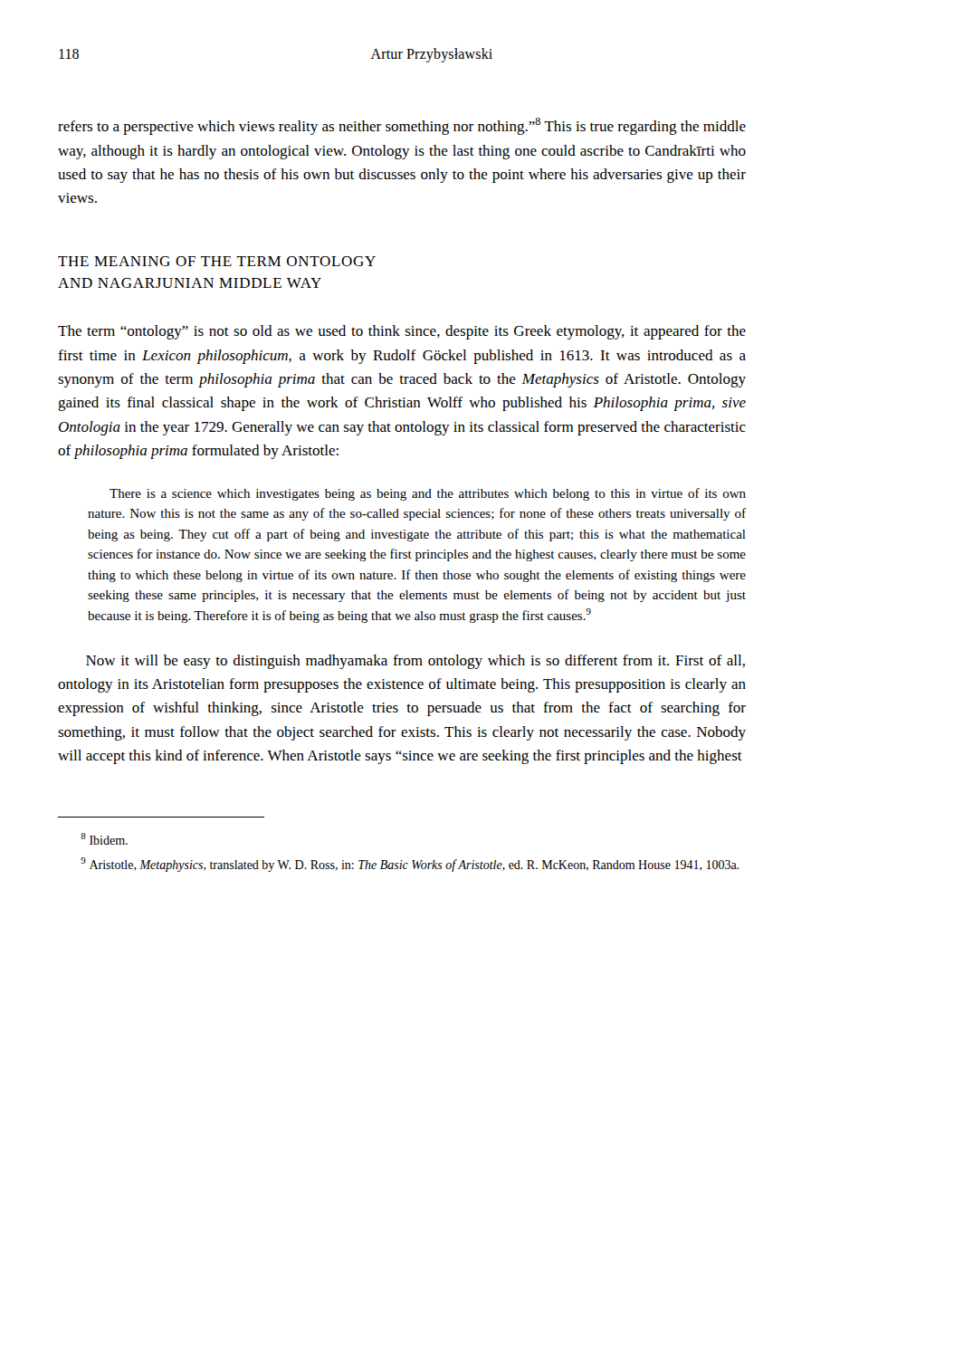118 Artur Przybysławski
refers to a perspective which views reality as neither something nor nothing.”8 This is true regarding the middle way, although it is hardly an ontological view. Ontology is the last thing one could ascribe to Candrakīrti who used to say that he has no thesis of his own but discusses only to the point where his adversaries give up their views.
The meaning of the term ontology
and Nagarjunian middle way
The term “ontology” is not so old as we used to think since, despite its Greek etymology, it appeared for the first time in Lexicon philosophicum, a work by Rudolf Göckel published in 1613. It was introduced as a synonym of the term philosophia prima that can be traced back to the Metaphysics of Aristotle. Ontology gained its final classical shape in the work of Christian Wolff who published his Philosophia prima, sive Ontologia in the year 1729. Generally we can say that ontology in its classical form preserved the characteristic of philosophia prima formulated by Aristotle:
There is a science which investigates being as being and the attributes which belong to this in virtue of its own nature. Now this is not the same as any of the so-called special sciences; for none of these others treats universally of being as being. They cut off a part of being and investigate the attribute of this part; this is what the mathematical sciences for instance do. Now since we are seeking the first principles and the highest causes, clearly there must be some thing to which these belong in virtue of its own nature. If then those who sought the elements of existing things were seeking these same principles, it is necessary that the elements must be elements of being not by accident but just because it is being. Therefore it is of being as being that we also must grasp the first causes.9
Now it will be easy to distinguish madhyamaka from ontology which is so different from it. First of all, ontology in its Aristotelian form presupposes the existence of ultimate being. This presupposition is clearly an expression of wishful thinking, since Aristotle tries to persuade us that from the fact of searching for something, it must follow that the object searched for exists. This is clearly not necessarily the case. Nobody will accept this kind of inference. When Aristotle says “since we are seeking the first principles and the highest
8 Ibidem.
9 Aristotle, Metaphysics, translated by W. D. Ross, in: The Basic Works of Aristotle, ed. R. McKeon, Random House 1941, 1003a.